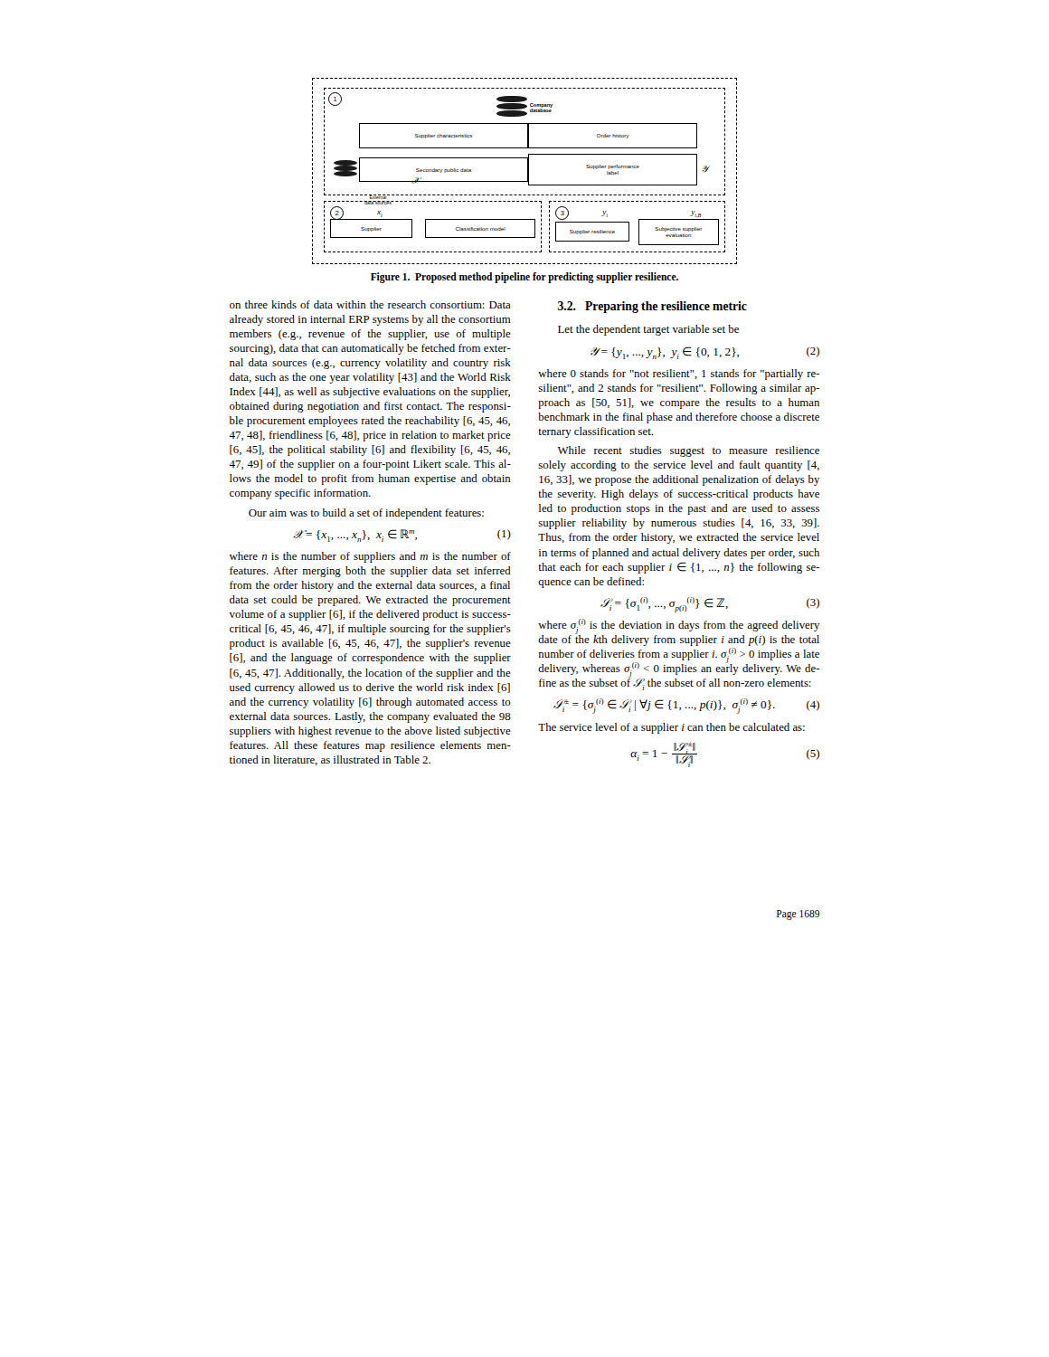1
Company
database
Supplier characteristics
Order history
Secondary public data
Supplier performance
label
𝒴
External
data sources
𝒳
2 xi
Supplier
Classification model
3 yi yi,B
Supplier resilience
Subjective supplier
evaluation
Figure 1. Proposed method pipeline for predicting supplier resilience.
on three kinds of data within the research consortium: Data already stored in internal ERP systems by all the consortium members (e.g., revenue of the supplier, use of multiple sourcing), data that can automatically be fetched from external data sources (e.g., currency volatility and country risk data, such as the one year volatility [43] and the World Risk Index [44], as well as subjective evaluations on the supplier, obtained during negotiation and first contact. The responsible procurement employees rated the reachability [6, 45, 46, 47, 48], friendliness [6, 48], price in relation to market price [6, 45], the political stability [6] and flexibility [6, 45, 46, 47, 49] of the supplier on a four-point Likert scale. This allows the model to profit from human expertise and obtain company specific information.
Our aim was to build a set of independent features:
𝒳 = {x1, ..., xn}, xi ∈ ℝm,
(1)
where n is the number of suppliers and m is the number of features. After merging both the supplier data set inferred from the order history and the external data sources, a final data set could be prepared. We extracted the procurement volume of a supplier [6], if the delivered product is success-critical [6, 45, 46, 47], if multiple sourcing for the supplier's product is available [6, 45, 46, 47], the supplier's revenue [6], and the language of correspondence with the supplier [6, 45, 47]. Additionally, the location of the supplier and the used currency allowed us to derive the world risk index [6] and the currency volatility [6] through automated access to external data sources. Lastly, the company evaluated the 98 suppliers with highest revenue to the above listed subjective features. All these features map resilience elements mentioned in literature, as illustrated in Table 2.
3.2. Preparing the resilience metric
Let the dependent target variable set be
𝒴 = {y1, ..., yn}, yi ∈ {0, 1, 2},
(2)
where 0 stands for "not resilient", 1 stands for "partially resilient", and 2 stands for "resilient". Following a similar approach as [50, 51], we compare the results to a human benchmark in the final phase and therefore choose a discrete ternary classification set.
While recent studies suggest to measure resilience solely according to the service level and fault quantity [4, 16, 33], we propose the additional penalization of delays by the severity. High delays of success-critical products have led to production stops in the past and are used to assess supplier reliability by numerous studies [4, 16, 33, 39]. Thus, from the order history, we extracted the service level in terms of planned and actual delivery dates per order, such that each for each supplier i ∈ {1, ..., n} the following sequence can be defined:
𝒮i = {σ1(i), ..., σp(i)(i)} ∈ ℤ,
(3)
where σj(i) is the deviation in days from the agreed delivery date of the kth delivery from supplier i and p(i) is the total number of deliveries from a supplier i. σj(i) > 0 implies a late delivery, whereas σj(i) < 0 implies an early delivery. We define as the subset of 𝒮i the subset of all non-zero elements:
𝒮i± = {σj(i) ∈ 𝒮i | ∀j ∈ {1, ..., p(i)}, σj(i) ≠ 0}.
(4)
The service level of a supplier i can then be calculated as:
αi = 1 − ‖𝒮i±‖‖𝒮i‖
(5)
Page 1689